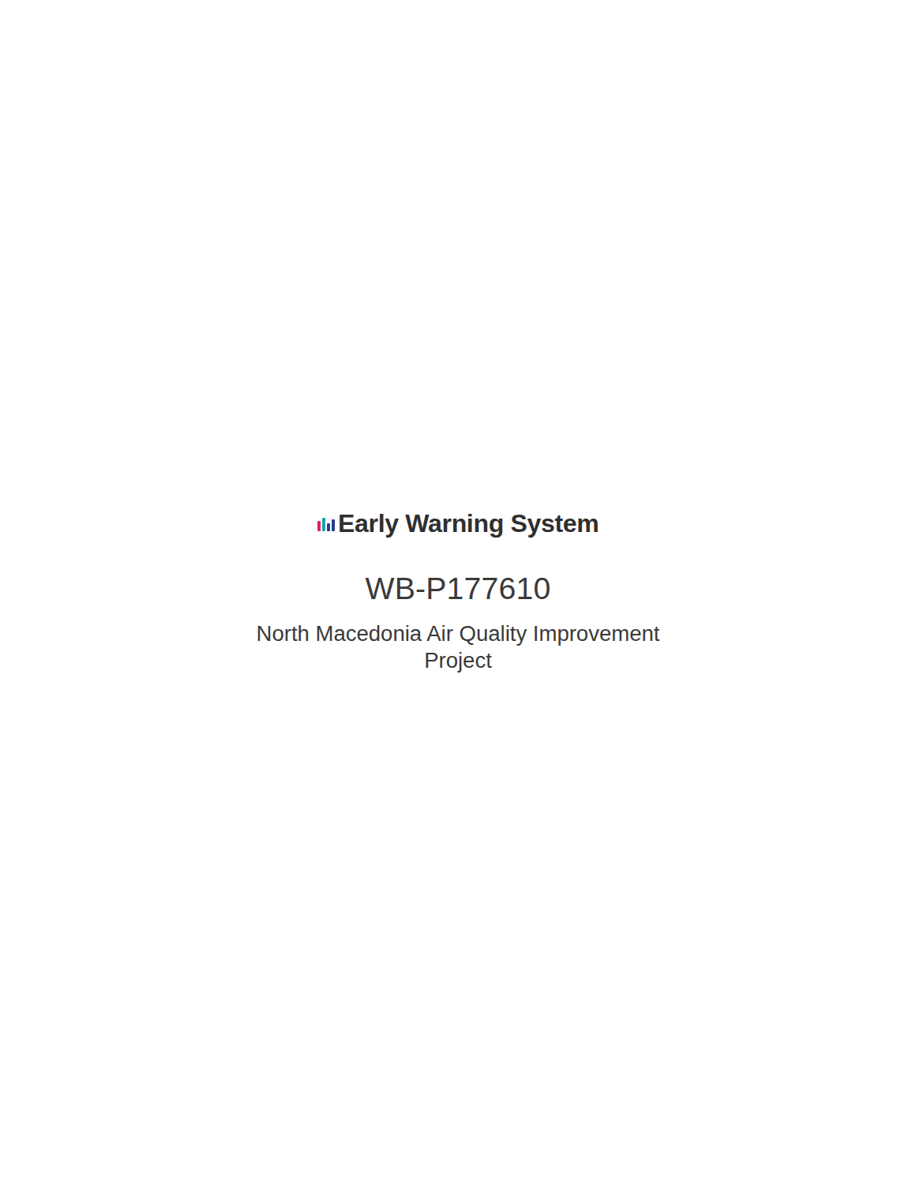Early Warning System
WB-P177610
North Macedonia Air Quality Improvement Project